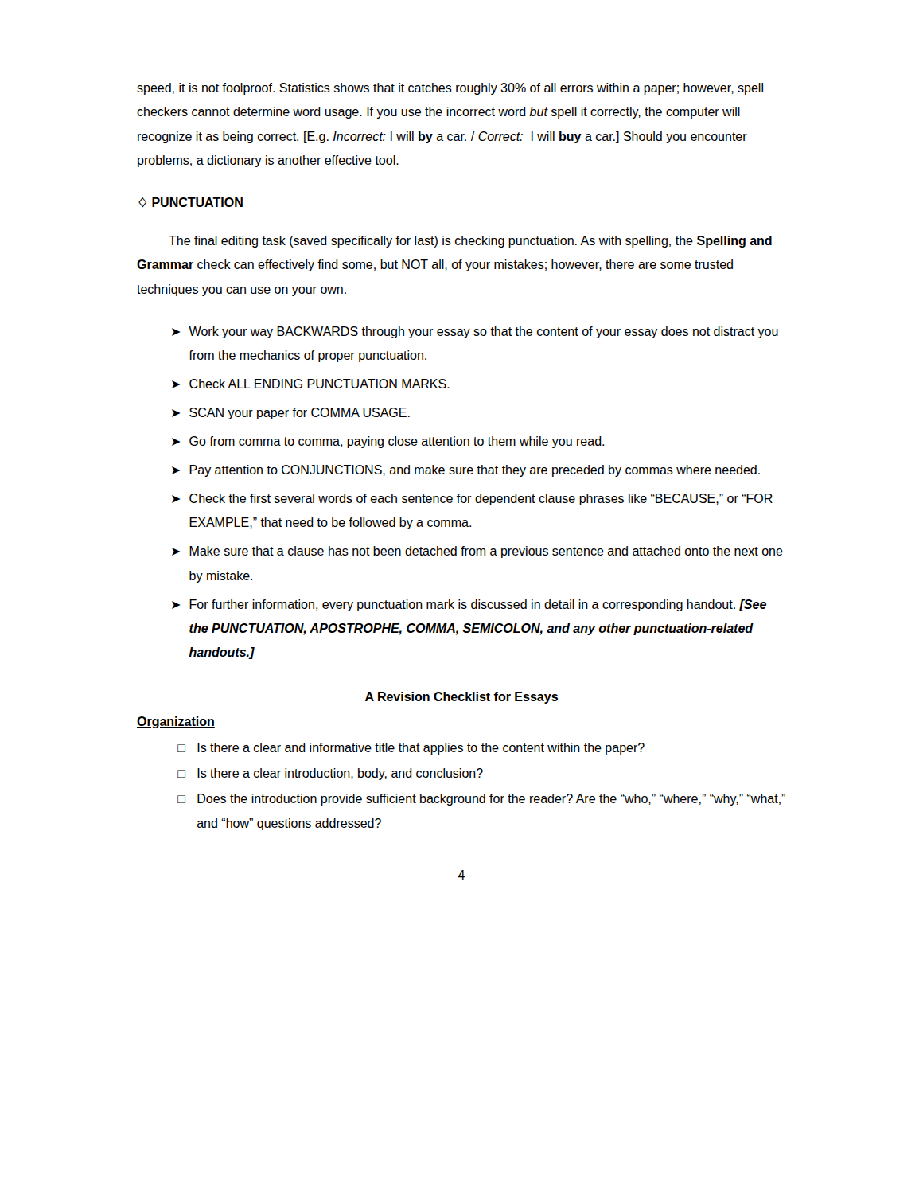speed, it is not foolproof. Statistics shows that it catches roughly 30% of all errors within a paper; however, spell checkers cannot determine word usage. If you use the incorrect word but spell it correctly, the computer will recognize it as being correct. [E.g. Incorrect: I will by a car. / Correct: I will buy a car.] Should you encounter problems, a dictionary is another effective tool.
♢ PUNCTUATION
The final editing task (saved specifically for last) is checking punctuation. As with spelling, the Spelling and Grammar check can effectively find some, but NOT all, of your mistakes; however, there are some trusted techniques you can use on your own.
Work your way BACKWARDS through your essay so that the content of your essay does not distract you from the mechanics of proper punctuation.
Check ALL ENDING PUNCTUATION MARKS.
SCAN your paper for COMMA USAGE.
Go from comma to comma, paying close attention to them while you read.
Pay attention to CONJUNCTIONS, and make sure that they are preceded by commas where needed.
Check the first several words of each sentence for dependent clause phrases like “BECAUSE,” or “FOR EXAMPLE,” that need to be followed by a comma.
Make sure that a clause has not been detached from a previous sentence and attached onto the next one by mistake.
For further information, every punctuation mark is discussed in detail in a corresponding handout. [See the PUNCTUATION, APOSTROPHE, COMMA, SEMICOLON, and any other punctuation-related handouts.]
A Revision Checklist for Essays
Organization
Is there a clear and informative title that applies to the content within the paper?
Is there a clear introduction, body, and conclusion?
Does the introduction provide sufficient background for the reader? Are the “who,” “where,” “why,” “what,” and “how” questions addressed?
4